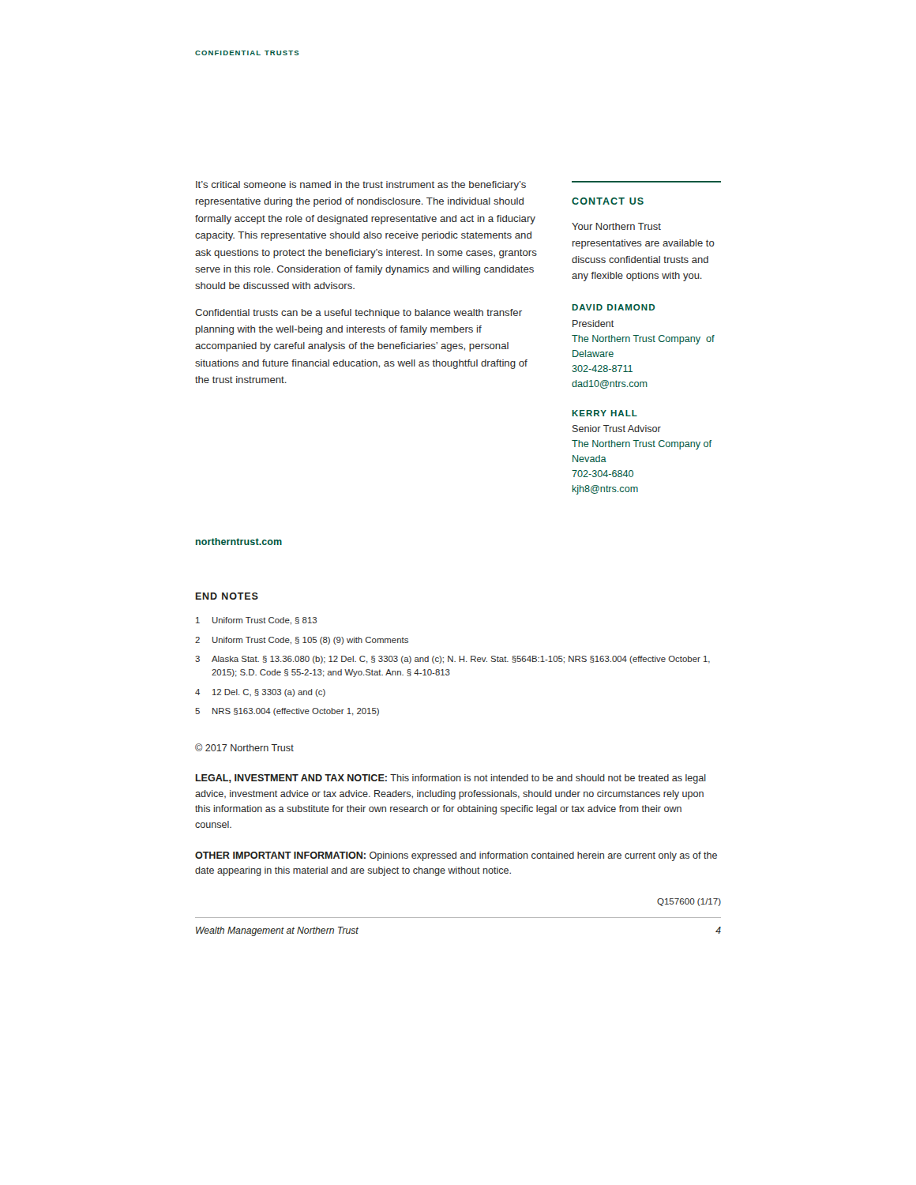Confidential Trusts
It’s critical someone is named in the trust instrument as the beneficiary’s representative during the period of nondisclosure. The individual should formally accept the role of designated representative and act in a fiduciary capacity. This representative should also receive periodic statements and ask questions to protect the beneficiary’s interest. In some cases, grantors serve in this role. Consideration of family dynamics and willing candidates should be discussed with advisors.
Confidential trusts can be a useful technique to balance wealth transfer planning with the well-being and interests of family members if accompanied by careful analysis of the beneficiaries’ ages, personal situations and future financial education, as well as thoughtful drafting of the trust instrument.
Contact Us
Your Northern Trust representatives are available to discuss confidential trusts and any flexible options with you.
David Diamond
President
The Northern Trust Company of Delaware
302-428-8711
dad10@ntrs.com
Kerry Hall
Senior Trust Advisor
The Northern Trust Company of Nevada
702-304-6840
kjh8@ntrs.com
northerntrust.com
End Notes
Uniform Trust Code, § 813
Uniform Trust Code, § 105 (8) (9) with Comments
Alaska Stat. § 13.36.080 (b); 12 Del. C, § 3303 (a) and (c); N. H. Rev. Stat. §564B:1-105; NRS §163.004 (effective October 1, 2015); S.D. Code § 55-2-13; and Wyo.Stat. Ann. § 4-10-813
12 Del. C, § 3303 (a) and (c)
NRS §163.004 (effective October 1, 2015)
© 2017 Northern Trust
LEGAL, INVESTMENT AND TAX NOTICE: This information is not intended to be and should not be treated as legal advice, investment advice or tax advice. Readers, including professionals, should under no circumstances rely upon this information as a substitute for their own research or for obtaining specific legal or tax advice from their own counsel.
OTHER IMPORTANT INFORMATION: Opinions expressed and information contained herein are current only as of the date appearing in this material and are subject to change without notice.
Q157600 (1/17)
Wealth Management at Northern Trust 4